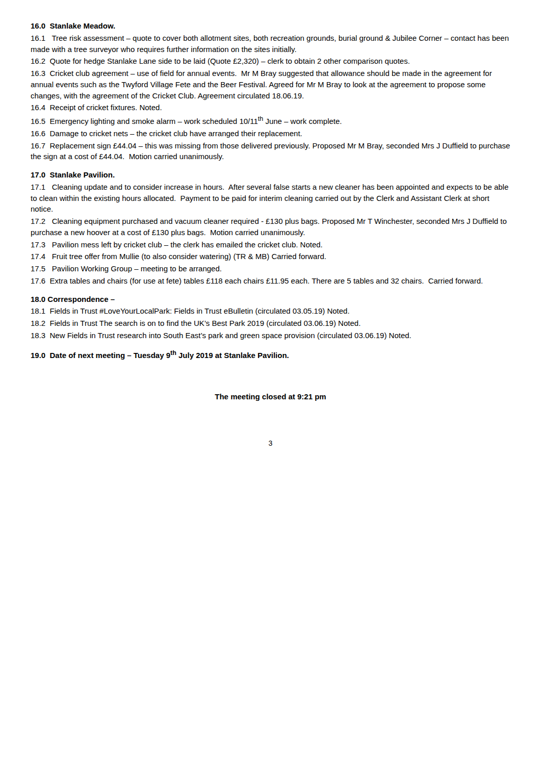16.0 Stanlake Meadow.
16.1 Tree risk assessment – quote to cover both allotment sites, both recreation grounds, burial ground & Jubilee Corner – contact has been made with a tree surveyor who requires further information on the sites initially.
16.2 Quote for hedge Stanlake Lane side to be laid (Quote £2,320) – clerk to obtain 2 other comparison quotes.
16.3 Cricket club agreement – use of field for annual events. Mr M Bray suggested that allowance should be made in the agreement for annual events such as the Twyford Village Fete and the Beer Festival. Agreed for Mr M Bray to look at the agreement to propose some changes, with the agreement of the Cricket Club. Agreement circulated 18.06.19.
16.4 Receipt of cricket fixtures. Noted.
16.5 Emergency lighting and smoke alarm – work scheduled 10/11th June – work complete.
16.6 Damage to cricket nets – the cricket club have arranged their replacement.
16.7 Replacement sign £44.04 – this was missing from those delivered previously. Proposed Mr M Bray, seconded Mrs J Duffield to purchase the sign at a cost of £44.04. Motion carried unanimously.
17.0 Stanlake Pavilion.
17.1 Cleaning update and to consider increase in hours. After several false starts a new cleaner has been appointed and expects to be able to clean within the existing hours allocated. Payment to be paid for interim cleaning carried out by the Clerk and Assistant Clerk at short notice.
17.2 Cleaning equipment purchased and vacuum cleaner required - £130 plus bags. Proposed Mr T Winchester, seconded Mrs J Duffield to purchase a new hoover at a cost of £130 plus bags. Motion carried unanimously.
17.3 Pavilion mess left by cricket club – the clerk has emailed the cricket club. Noted.
17.4 Fruit tree offer from Mullie (to also consider watering) (TR & MB) Carried forward.
17.5 Pavilion Working Group – meeting to be arranged.
17.6 Extra tables and chairs (for use at fete) tables £118 each chairs £11.95 each. There are 5 tables and 32 chairs. Carried forward.
18.0 Correspondence –
18.1 Fields in Trust #LoveYourLocalPark: Fields in Trust eBulletin (circulated 03.05.19) Noted.
18.2 Fields in Trust The search is on to find the UK’s Best Park 2019 (circulated 03.06.19) Noted.
18.3 New Fields in Trust research into South East’s park and green space provision (circulated 03.06.19) Noted.
19.0 Date of next meeting – Tuesday 9th July 2019 at Stanlake Pavilion.
The meeting closed at 9:21 pm
3